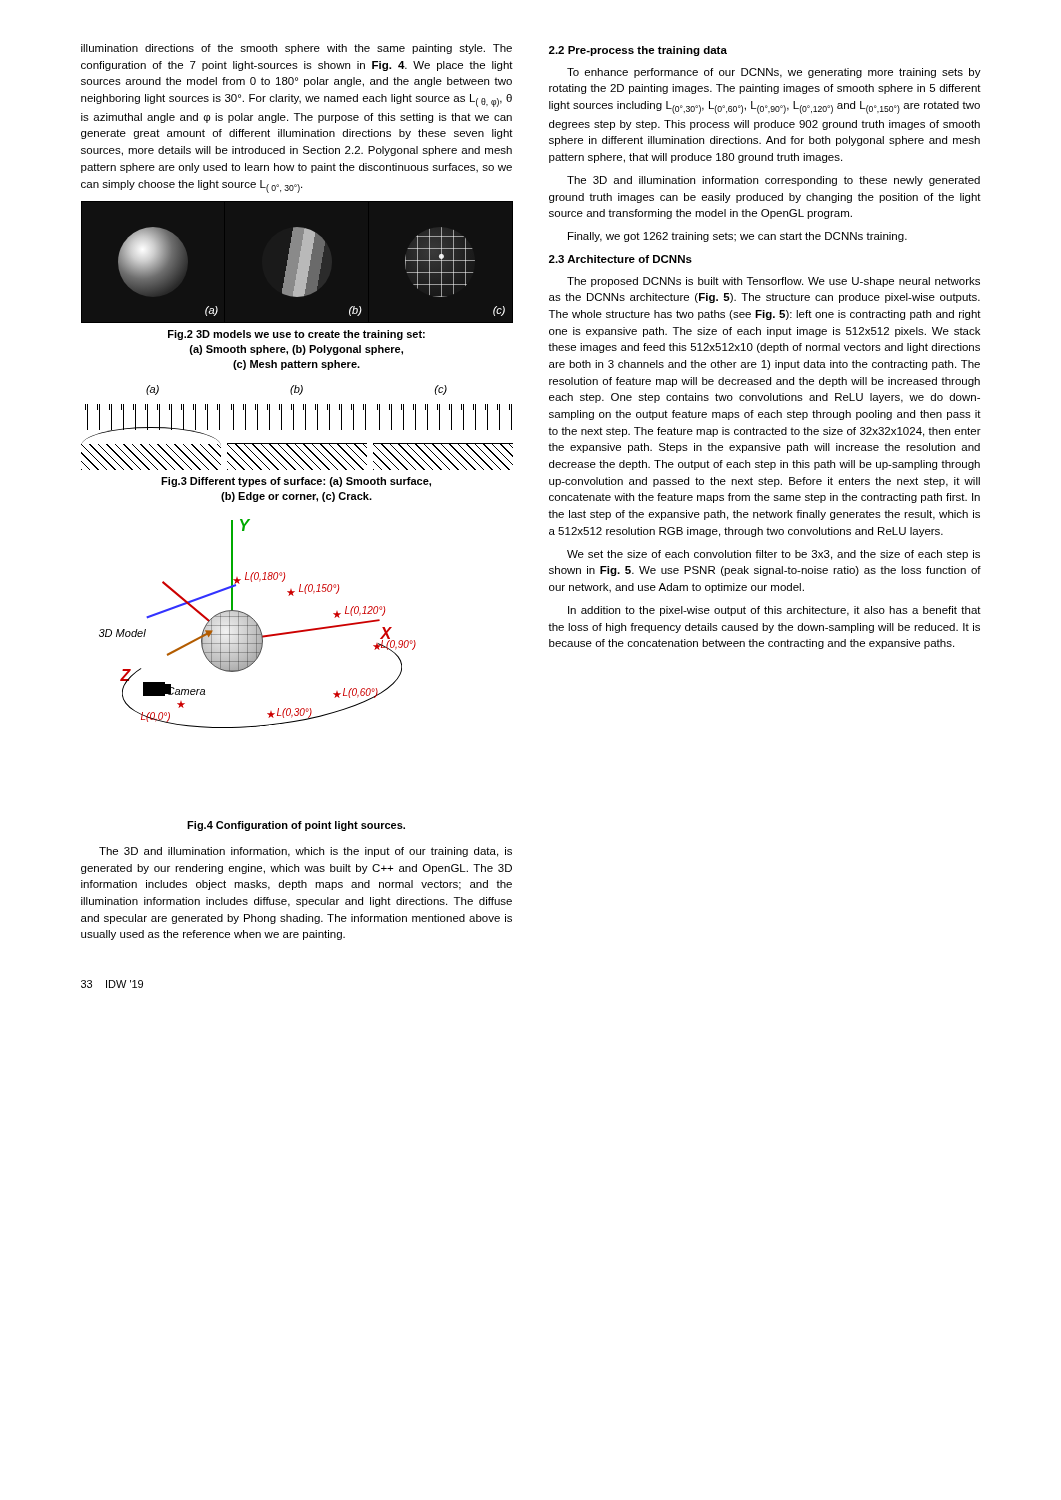illumination directions of the smooth sphere with the same painting style. The configuration of the 7 point light-sources is shown in Fig. 4. We place the light sources around the model from 0 to 180° polar angle, and the angle between two neighboring light sources is 30°. For clarity, we named each light source as L( θ, φ), θ is azimuthal angle and φ is polar angle. The purpose of this setting is that we can generate great amount of different illumination directions by these seven light sources, more details will be introduced in Section 2.2. Polygonal sphere and mesh pattern sphere are only used to learn how to paint the discontinuous surfaces, so we can simply choose the light source L( 0°, 30°).
(a)
(b)
(c)
Fig.2 3D models we use to create the training set:
(a) Smooth sphere, (b) Polygonal sphere,
(c) Mesh pattern sphere.
(a)(b)(c)
Fig.3 Different types of surface: (a) Smooth surface,
(b) Edge or corner, (c) Crack.
Y
X
Z
3D Model
Camera
L(0,180°)
L(0,150°)
L(0,120°)
L(0,90°)
L(0,60°)
L(0,30°)
L(0,0°)
Fig.4 Configuration of point light sources.
The 3D and illumination information, which is the input of our training data, is generated by our rendering engine, which was built by C++ and OpenGL. The 3D information includes object masks, depth maps and normal vectors; and the illumination information includes diffuse, specular and light directions. The diffuse and specular are generated by Phong shading. The information mentioned above is usually used as the reference when we are painting.
2.2 Pre-process the training data
To enhance performance of our DCNNs, we generating more training sets by rotating the 2D painting images. The painting images of smooth sphere in 5 different light sources including L(0°,30°), L(0°,60°), L(0°,90°), L(0°,120°) and L(0°,150°) are rotated two degrees step by step. This process will produce 902 ground truth images of smooth sphere in different illumination directions. And for both polygonal sphere and mesh pattern sphere, that will produce 180 ground truth images.
The 3D and illumination information corresponding to these newly generated ground truth images can be easily produced by changing the position of the light source and transforming the model in the OpenGL program.
Finally, we got 1262 training sets; we can start the DCNNs training.
2.3 Architecture of DCNNs
The proposed DCNNs is built with Tensorflow. We use U-shape neural networks as the DCNNs architecture (Fig. 5). The structure can produce pixel-wise outputs. The whole structure has two paths (see Fig. 5): left one is contracting path and right one is expansive path. The size of each input image is 512x512 pixels. We stack these images and feed this 512x512x10 (depth of normal vectors and light directions are both in 3 channels and the other are 1) input data into the contracting path. The resolution of feature map will be decreased and the depth will be increased through each step. One step contains two convolutions and ReLU layers, we do down-sampling on the output feature maps of each step through pooling and then pass it to the next step. The feature map is contracted to the size of 32x32x1024, then enter the expansive path. Steps in the expansive path will increase the resolution and decrease the depth. The output of each step in this path will be up-sampling through up-convolution and passed to the next step. Before it enters the next step, it will concatenate with the feature maps from the same step in the contracting path first. In the last step of the expansive path, the network finally generates the result, which is a 512x512 resolution RGB image, through two convolutions and ReLU layers.
We set the size of each convolution filter to be 3x3, and the size of each step is shown in Fig. 5. We use PSNR (peak signal-to-noise ratio) as the loss function of our network, and use Adam to optimize our model.
In addition to the pixel-wise output of this architecture, it also has a benefit that the loss of high frequency details caused by the down-sampling will be reduced. It is because of the concatenation between the contracting and the expansive paths.
33 IDW '19